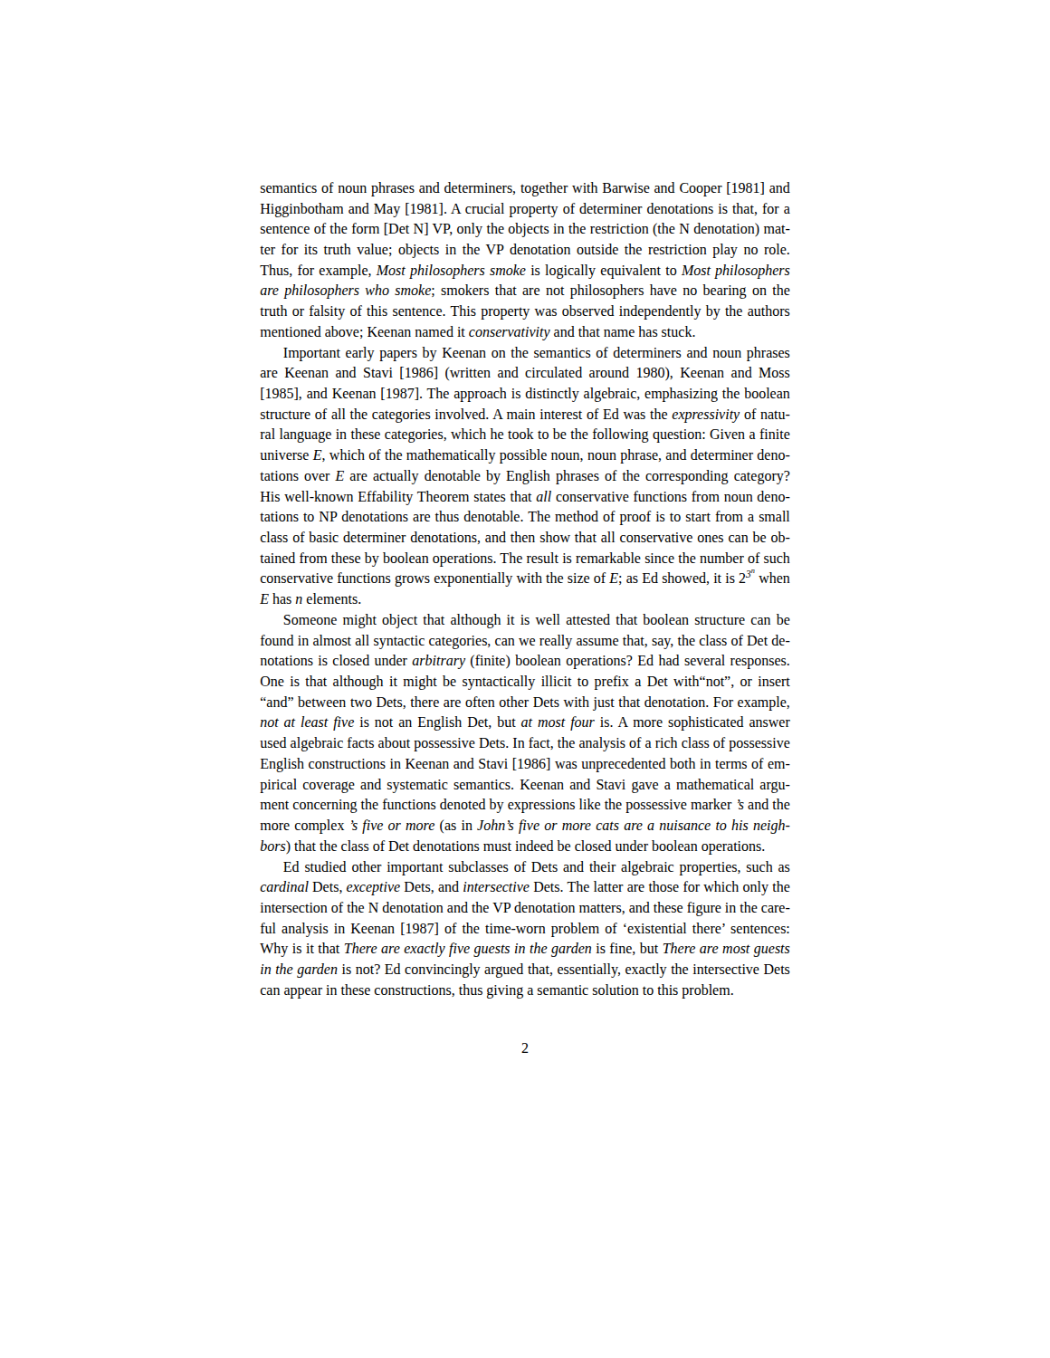semantics of noun phrases and determiners, together with Barwise and Cooper [1981] and Higginbotham and May [1981]. A crucial property of determiner denotations is that, for a sentence of the form [Det N] VP, only the objects in the restriction (the N denotation) matter for its truth value; objects in the VP denotation outside the restriction play no role. Thus, for example, Most philosophers smoke is logically equivalent to Most philosophers are philosophers who smoke; smokers that are not philosophers have no bearing on the truth or falsity of this sentence. This property was observed independently by the authors mentioned above; Keenan named it conservativity and that name has stuck.
Important early papers by Keenan on the semantics of determiners and noun phrases are Keenan and Stavi [1986] (written and circulated around 1980), Keenan and Moss [1985], and Keenan [1987]. The approach is distinctly algebraic, emphasizing the boolean structure of all the categories involved. A main interest of Ed was the expressivity of natural language in these categories, which he took to be the following question: Given a finite universe E, which of the mathematically possible noun, noun phrase, and determiner denotations over E are actually denotable by English phrases of the corresponding category? His well-known Effability Theorem states that all conservative functions from noun denotations to NP denotations are thus denotable. The method of proof is to start from a small class of basic determiner denotations, and then show that all conservative ones can be obtained from these by boolean operations. The result is remarkable since the number of such conservative functions grows exponentially with the size of E; as Ed showed, it is 23n when E has n elements.
Someone might object that although it is well attested that boolean structure can be found in almost all syntactic categories, can we really assume that, say, the class of Det denotations is closed under arbitrary (finite) boolean operations? Ed had several responses. One is that although it might be syntactically illicit to prefix a Det with“not”, or insert “and” between two Dets, there are often other Dets with just that denotation. For example, not at least five is not an English Det, but at most four is. A more sophisticated answer used algebraic facts about possessive Dets. In fact, the analysis of a rich class of possessive English constructions in Keenan and Stavi [1986] was unprecedented both in terms of empirical coverage and systematic semantics. Keenan and Stavi gave a mathematical argument concerning the functions denoted by expressions like the possessive marker ’s and the more complex ’s five or more (as in John’s five or more cats are a nuisance to his neighbors) that the class of Det denotations must indeed be closed under boolean operations.
Ed studied other important subclasses of Dets and their algebraic properties, such as cardinal Dets, exceptive Dets, and intersective Dets. The latter are those for which only the intersection of the N denotation and the VP denotation matters, and these figure in the careful analysis in Keenan [1987] of the time-worn problem of ‘existential there’ sentences: Why is it that There are exactly five guests in the garden is fine, but There are most guests in the garden is not? Ed convincingly argued that, essentially, exactly the intersective Dets can appear in these constructions, thus giving a semantic solution to this problem.
2